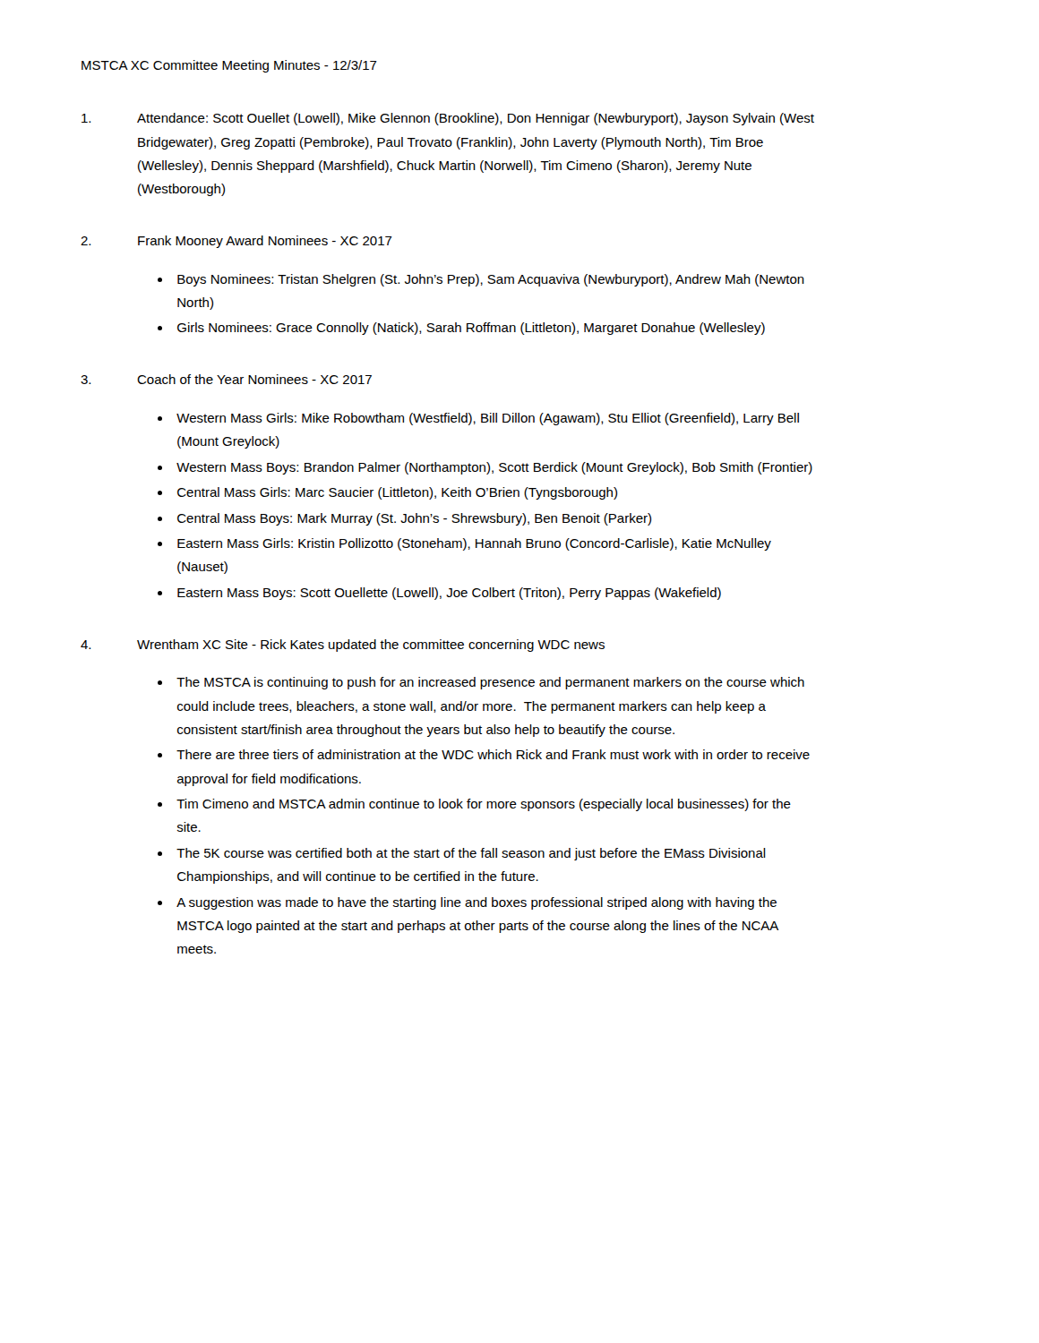MSTCA XC Committee Meeting Minutes - 12/3/17
Attendance: Scott Ouellet (Lowell), Mike Glennon (Brookline), Don Hennigar (Newburyport), Jayson Sylvain (West Bridgewater), Greg Zopatti (Pembroke), Paul Trovato (Franklin), John Laverty (Plymouth North), Tim Broe (Wellesley), Dennis Sheppard (Marshfield), Chuck Martin (Norwell), Tim Cimeno (Sharon), Jeremy Nute (Westborough)
Frank Mooney Award Nominees - XC 2017
Boys Nominees: Tristan Shelgren (St. John’s Prep), Sam Acquaviva (Newburyport), Andrew Mah (Newton North)
Girls Nominees: Grace Connolly (Natick), Sarah Roffman (Littleton), Margaret Donahue (Wellesley)
Coach of the Year Nominees - XC 2017
Western Mass Girls: Mike Robowtham (Westfield), Bill Dillon (Agawam), Stu Elliot (Greenfield), Larry Bell (Mount Greylock)
Western Mass Boys: Brandon Palmer (Northampton), Scott Berdick (Mount Greylock), Bob Smith (Frontier)
Central Mass Girls: Marc Saucier (Littleton), Keith O’Brien (Tyngsborough)
Central Mass Boys: Mark Murray (St. John’s - Shrewsbury), Ben Benoit (Parker)
Eastern Mass Girls: Kristin Pollizotto (Stoneham), Hannah Bruno (Concord-Carlisle), Katie McNulley (Nauset)
Eastern Mass Boys: Scott Ouellette (Lowell), Joe Colbert (Triton), Perry Pappas (Wakefield)
Wrentham XC Site - Rick Kates updated the committee concerning WDC news
The MSTCA is continuing to push for an increased presence and permanent markers on the course which could include trees, bleachers, a stone wall, and/or more. The permanent markers can help keep a consistent start/finish area throughout the years but also help to beautify the course.
There are three tiers of administration at the WDC which Rick and Frank must work with in order to receive approval for field modifications.
Tim Cimeno and MSTCA admin continue to look for more sponsors (especially local businesses) for the site.
The 5K course was certified both at the start of the fall season and just before the EMass Divisional Championships, and will continue to be certified in the future.
A suggestion was made to have the starting line and boxes professional striped along with having the MSTCA logo painted at the start and perhaps at other parts of the course along the lines of the NCAA meets.